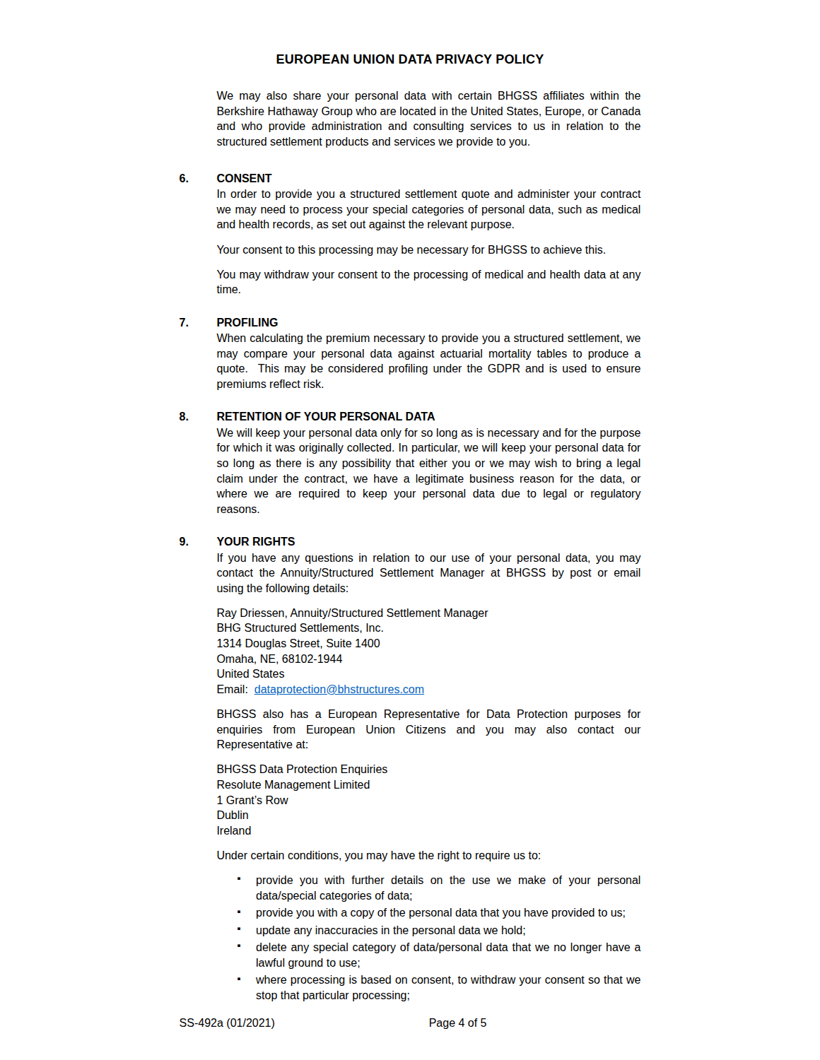EUROPEAN UNION DATA PRIVACY POLICY
We may also share your personal data with certain BHGSS affiliates within the Berkshire Hathaway Group who are located in the United States, Europe, or Canada and who provide administration and consulting services to us in relation to the structured settlement products and services we provide to you.
6. CONSENT
In order to provide you a structured settlement quote and administer your contract we may need to process your special categories of personal data, such as medical and health records, as set out against the relevant purpose.
Your consent to this processing may be necessary for BHGSS to achieve this.
You may withdraw your consent to the processing of medical and health data at any time.
7. PROFILING
When calculating the premium necessary to provide you a structured settlement, we may compare your personal data against actuarial mortality tables to produce a quote. This may be considered profiling under the GDPR and is used to ensure premiums reflect risk.
8. RETENTION OF YOUR PERSONAL DATA
We will keep your personal data only for so long as is necessary and for the purpose for which it was originally collected. In particular, we will keep your personal data for so long as there is any possibility that either you or we may wish to bring a legal claim under the contract, we have a legitimate business reason for the data, or where we are required to keep your personal data due to legal or regulatory reasons.
9. YOUR RIGHTS
If you have any questions in relation to our use of your personal data, you may contact the Annuity/Structured Settlement Manager at BHGSS by post or email using the following details:
Ray Driessen, Annuity/Structured Settlement Manager BHG Structured Settlements, Inc. 1314 Douglas Street, Suite 1400 Omaha, NE, 68102-1944 United States Email: dataprotection@bhstructures.com
BHGSS also has a European Representative for Data Protection purposes for enquiries from European Union Citizens and you may also contact our Representative at:
BHGSS Data Protection Enquiries Resolute Management Limited 1 Grant’s Row Dublin Ireland
Under certain conditions, you may have the right to require us to:
provide you with further details on the use we make of your personal data/special categories of data;
provide you with a copy of the personal data that you have provided to us;
update any inaccuracies in the personal data we hold;
delete any special category of data/personal data that we no longer have a lawful ground to use;
where processing is based on consent, to withdraw your consent so that we stop that particular processing;
SS-492a (01/2021)
Page 4 of 5